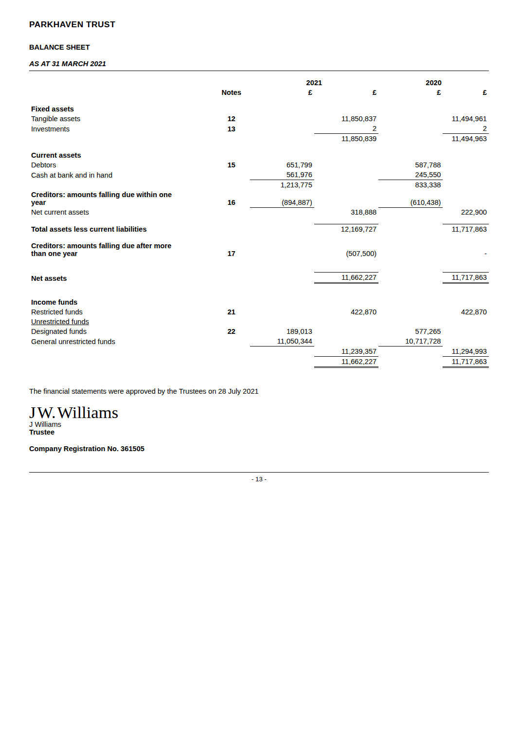PARKHAVEN TRUST
BALANCE SHEET
AS AT 31 MARCH 2021
| | | 2021 | 2020 |
| --- | --- | --- | --- |
| | Notes | £ | £ | £ | £ |
| Fixed assets | | | | | |
| Tangible assets | 12 | | 11,850,837 | | 11,494,961 |
| Investments | 13 | | 2 | | 2 |
| | | | 11,850,839 | | 11,494,963 |
| Current assets | | | | | |
| Debtors | 15 | 651,799 | | 587,788 | |
| Cash at bank and in hand | | 561,976 | | 245,550 | |
| | | 1,213,775 | | 833,338 | |
| Creditors: amounts falling due within one year | 16 | (894,887) | | (610,438) | |
| Net current assets | | | 318,888 | | 222,900 |
| Total assets less current liabilities | | | 12,169,727 | | 11,717,863 |
| Creditors: amounts falling due after more than one year | 17 | | (507,500) | | - |
| Net assets | | | 11,662,227 | | 11,717,863 |
| Income funds | | | | | |
| Restricted funds | 21 | | 422,870 | | 422,870 |
| Unrestricted funds | | | | | |
| Designated funds | 22 | 189,013 | | 577,265 | |
| General unrestricted funds | | 11,050,344 | | 10,717,728 | |
| | | | 11,239,357 | | 11,294,993 |
| | | | 11,662,227 | | 11,717,863 |
The financial statements were approved by the Trustees on 28 July 2021
J W. Williams
J Williams
Trustee
Company Registration No. 361505
- 13 -